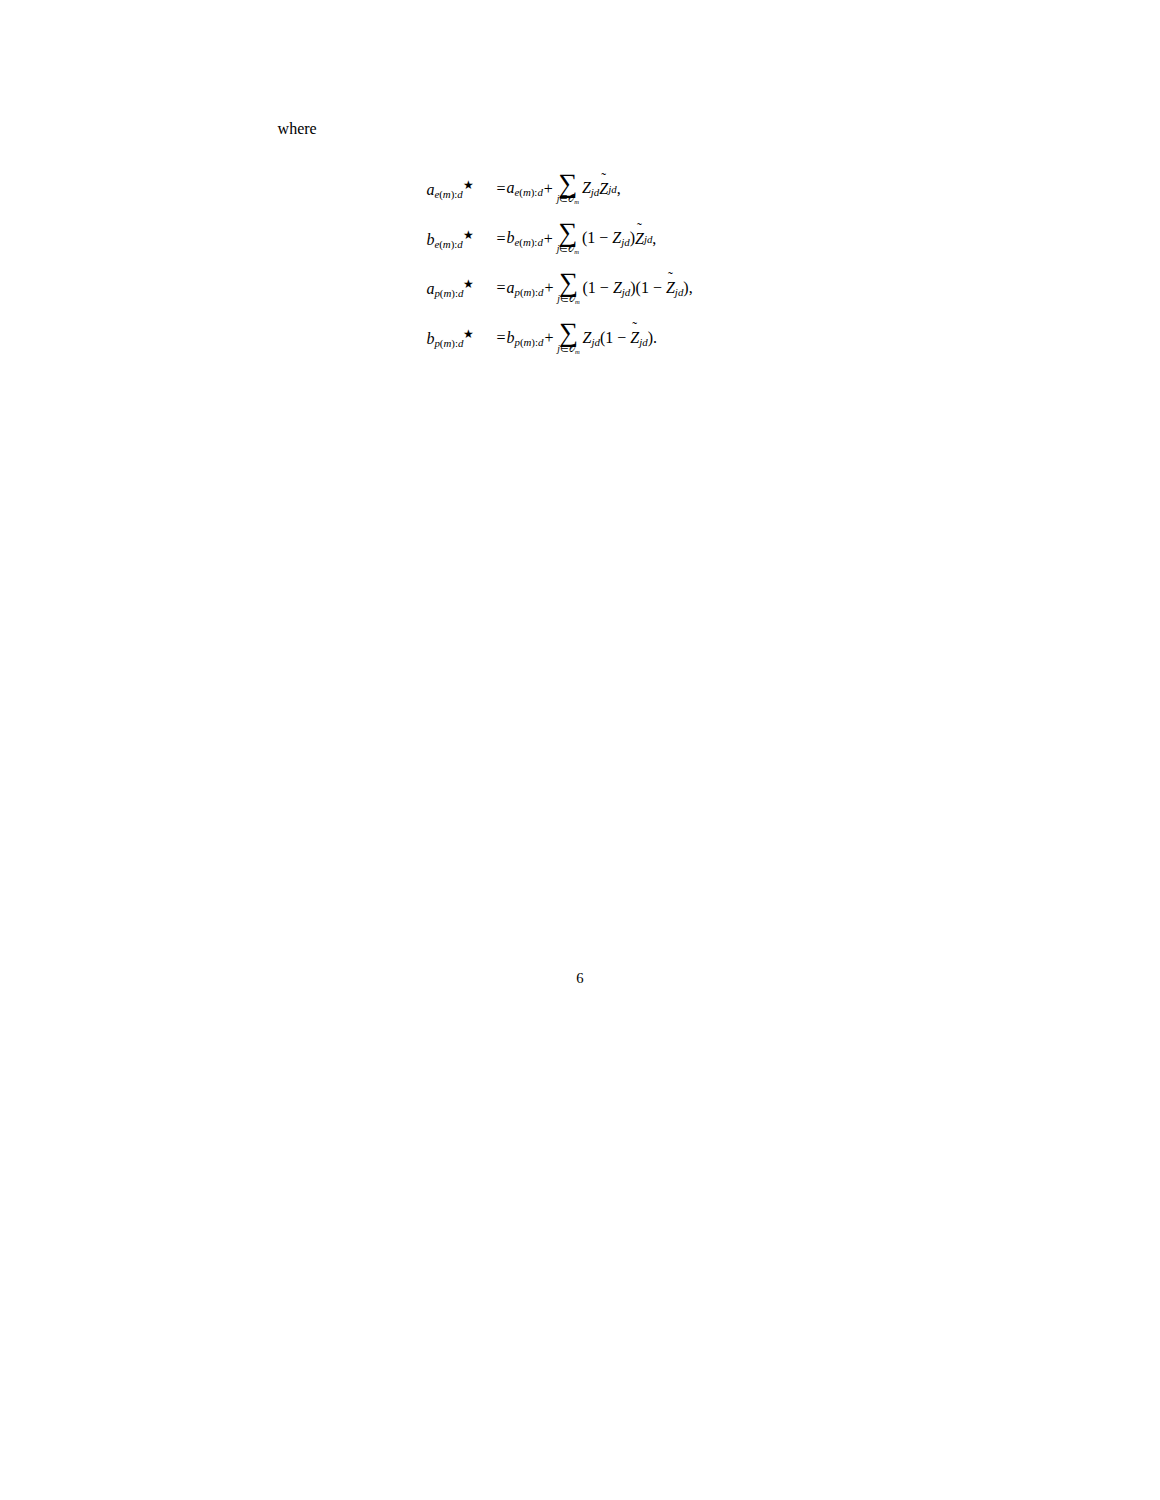where
ae(m):d★ = ae(m):d + ∑j∈𝒪m Zjd ˜Zjd,
be(m):d★ = be(m):d + ∑j∈𝒪m (1 − Zjd) ˜Zjd,
ap(m):d★ = ap(m):d + ∑j∈𝒪m (1 − Zjd)(1 − ˜Zjd),
bp(m):d★ = bp(m):d + ∑j∈𝒪m Zjd(1 − ˜Zjd).
6